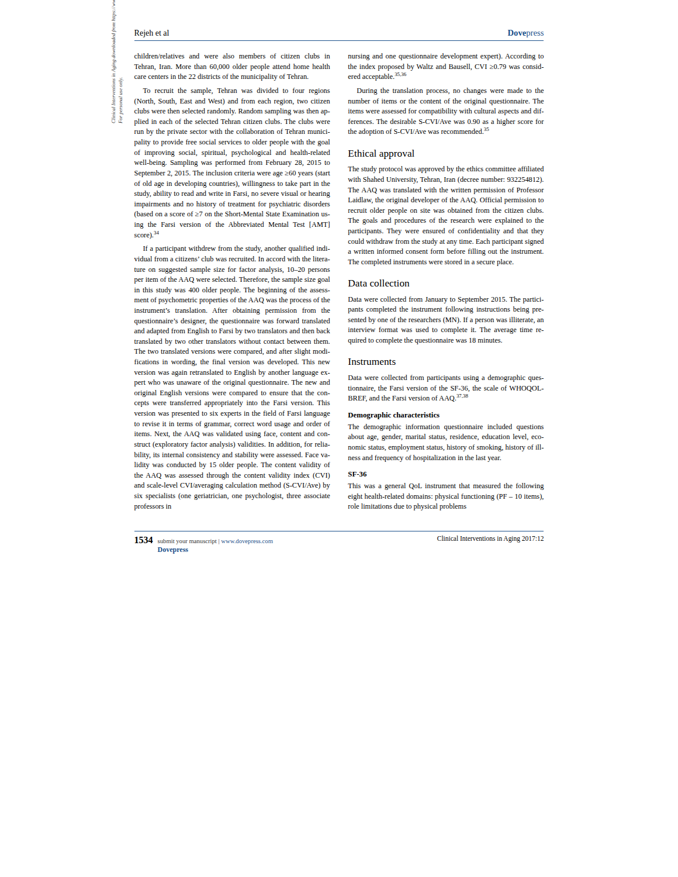Clinical Interventions in Aging downloaded from https://www.dovepress.com/ by 158.39.51.30 on 29-Sep-2017
For personal use only.
Rejeh et al
Dove press
children/relatives and were also members of citizen clubs in Tehran, Iran. More than 60,000 older people attend home health care centers in the 22 districts of the municipality of Tehran.
To recruit the sample, Tehran was divided to four regions (North, South, East and West) and from each region, two citizen clubs were then selected randomly. Random sampling was then applied in each of the selected Tehran citizen clubs. The clubs were run by the private sector with the collaboration of Tehran municipality to provide free social services to older people with the goal of improving social, spiritual, psychological and health-related well-being. Sampling was performed from February 28, 2015 to September 2, 2015. The inclusion criteria were age ≥60 years (start of old age in developing countries), willingness to take part in the study, ability to read and write in Farsi, no severe visual or hearing impairments and no history of treatment for psychiatric disorders (based on a score of ≥7 on the Short-Mental State Examination using the Farsi version of the Abbreviated Mental Test [AMT] score).34
If a participant withdrew from the study, another qualified individual from a citizens’ club was recruited. In accord with the literature on suggested sample size for factor analysis, 10–20 persons per item of the AAQ were selected. Therefore, the sample size goal in this study was 400 older people. The beginning of the assessment of psychometric properties of the AAQ was the process of the instrument’s translation. After obtaining permission from the questionnaire’s designer, the questionnaire was forward translated and adapted from English to Farsi by two translators and then back translated by two other translators without contact between them. The two translated versions were compared, and after slight modifications in wording, the final version was developed. This new version was again retranslated to English by another language expert who was unaware of the original questionnaire. The new and original English versions were compared to ensure that the concepts were transferred appropriately into the Farsi version. This version was presented to six experts in the field of Farsi language to revise it in terms of grammar, correct word usage and order of items. Next, the AAQ was validated using face, content and construct (exploratory factor analysis) validities. In addition, for reliability, its internal consistency and stability were assessed. Face validity was conducted by 15 older people. The content validity of the AAQ was assessed through the content validity index (CVI) and scale-level CVI/averaging calculation method (S-CVI/Ave) by six specialists (one geriatrician, one psychologist, three associate professors in
nursing and one questionnaire development expert). According to the index proposed by Waltz and Bausell, CVI ≥0.79 was considered acceptable.35,36
During the translation process, no changes were made to the number of items or the content of the original questionnaire. The items were assessed for compatibility with cultural aspects and differences. The desirable S-CVI/Ave was 0.90 as a higher score for the adoption of S-CVI/Ave was recommended.35
Ethical approval
The study protocol was approved by the ethics committee affiliated with Shahed University, Tehran, Iran (decree number: 932254812). The AAQ was translated with the written permission of Professor Laidlaw, the original developer of the AAQ. Official permission to recruit older people on site was obtained from the citizen clubs. The goals and procedures of the research were explained to the participants. They were ensured of confidentiality and that they could withdraw from the study at any time. Each participant signed a written informed consent form before filling out the instrument. The completed instruments were stored in a secure place.
Data collection
Data were collected from January to September 2015. The participants completed the instrument following instructions being presented by one of the researchers (MN). If a person was illiterate, an interview format was used to complete it. The average time required to complete the questionnaire was 18 minutes.
Instruments
Data were collected from participants using a demographic questionnaire, the Farsi version of the SF-36, the scale of WHOQOL-BREF, and the Farsi version of AAQ.37,38
Demographic characteristics
The demographic information questionnaire included questions about age, gender, marital status, residence, education level, economic status, employment status, history of smoking, history of illness and frequency of hospitalization in the last year.
SF-36
This was a general QoL instrument that measured the following eight health-related domains: physical functioning (PF – 10 items), role limitations due to physical problems
1534
submit your manuscript | www.dovepress.com
Dovepress
Clinical Interventions in Aging 2017:12